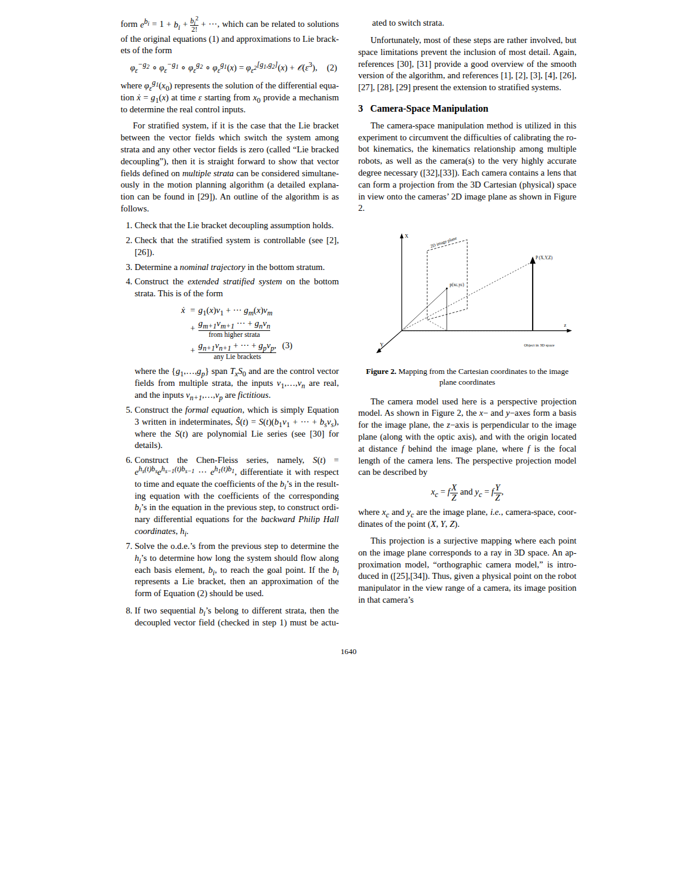form ebi = 1 + bi + bi22! + ···, which can be related to solutions of the original equations (1) and approximations to Lie brackets of the form
(2) φε−g2 ∘ φε−g1 ∘ φεg2 ∘ φεg1(x) = φε2[g1,g2](x) + 𝒪(ε3),
where φεg1(x0) represents the solution of the differential equation ẋ = g1(x) at time ε starting from x0 provide a mechanism to determine the real control inputs.
For stratified system, if it is the case that the Lie bracket between the vector fields which switch the system among strata and any other vector fields is zero (called “Lie bracked decoupling”), then it is straight forward to show that vector fields defined on multiple strata can be considered simultaneously in the motion planning algorithm (a detailed explanation can be found in [29]). An outline of the algorithm is as follows.
Check that the Lie bracket decoupling assumption holds.
Check that the stratified system is controllable (see [2], [26]).
Determine a nominal trajectory in the bottom stratum.
Construct the extended stratified system on the bottom strata. This is of the form
| ẋ | = | g 1 ( x ) v 1 + ··· g m ( x ) v m | |
| | + | g m+1 v m+1 ··· + g n v n from higher strata | |
| | + | g n+1 v n+1 + ··· + g p v p , any Lie brackets | (3) |
where the {g1,…,gp} span TxS0 and are the control vector fields from multiple strata, the inputs v1,…,vn are real, and the inputs vn+1,…,vp are fictitious.
Construct the formal equation, which is simply Equation 3 written in indeterminates, Ŝ(t) = S(t)(b1v1 + ··· + bsvs), where the S(t) are polynomial Lie series (see [30] for details).
Construct the Chen-Fleiss series, namely, S(t) = ehs(t)bsehs−1(t)bs−1 ··· eh1(t)b1, differentiate it with respect to time and equate the coefficients of the bi’s in the resulting equation with the coefficients of the corresponding bi’s in the equation in the previous step, to construct ordinary differential equations for the backward Philip Hall coordinates, hi.
Solve the o.d.e.’s from the previous step to determine the hi’s to determine how long the system should flow along each basis element, bi, to reach the goal point. If the bi represents a Lie bracket, then an approximation of the form of Equation (2) should be used.
If two sequential bi’s belong to different strata, then the decoupled vector field (checked in step 1) must be actuated to switch strata.
Unfortunately, most of these steps are rather involved, but space limitations prevent the inclusion of most detail. Again, references [30], [31] provide a good overview of the smooth version of the algorithm, and references [1], [2], [3], [4], [26], [27], [28], [29] present the extension to stratified systems.
3 Camera-Space Manipulation
The camera-space manipulation method is utilized in this experiment to circumvent the difficulties of calibrating the robot kinematics, the kinematics relationship among multiple robots, as well as the camera(s) to the very highly accurate degree necessary ([32],[33]). Each camera contains a lens that can form a projection from the 3D Cartesian (physical) space in view onto the cameras’ 2D image plane as shown in Figure 2.
X z Y 2D image plane Object in 3D space P (X,Y,Z) p(xc,yc)
Figure 2. Mapping from the Cartesian coordinates to the image plane coordinates
The camera model used here is a perspective projection model. As shown in Figure 2, the x− and y−axes form a basis for the image plane, the z−axis is perpendicular to the image plane (along with the optic axis), and with the origin located at distance f behind the image plane, where f is the focal length of the camera lens. The perspective projection model can be described by
xc = fXZ and yc = fYZ,
where xc and yc are the image plane, i.e., camera-space, coordinates of the point (X, Y, Z).
This projection is a surjective mapping where each point on the image plane corresponds to a ray in 3D space. An approximation model, “orthographic camera model,” is introduced in ([25],[34]). Thus, given a physical point on the robot manipulator in the view range of a camera, its image position in that camera’s
1640